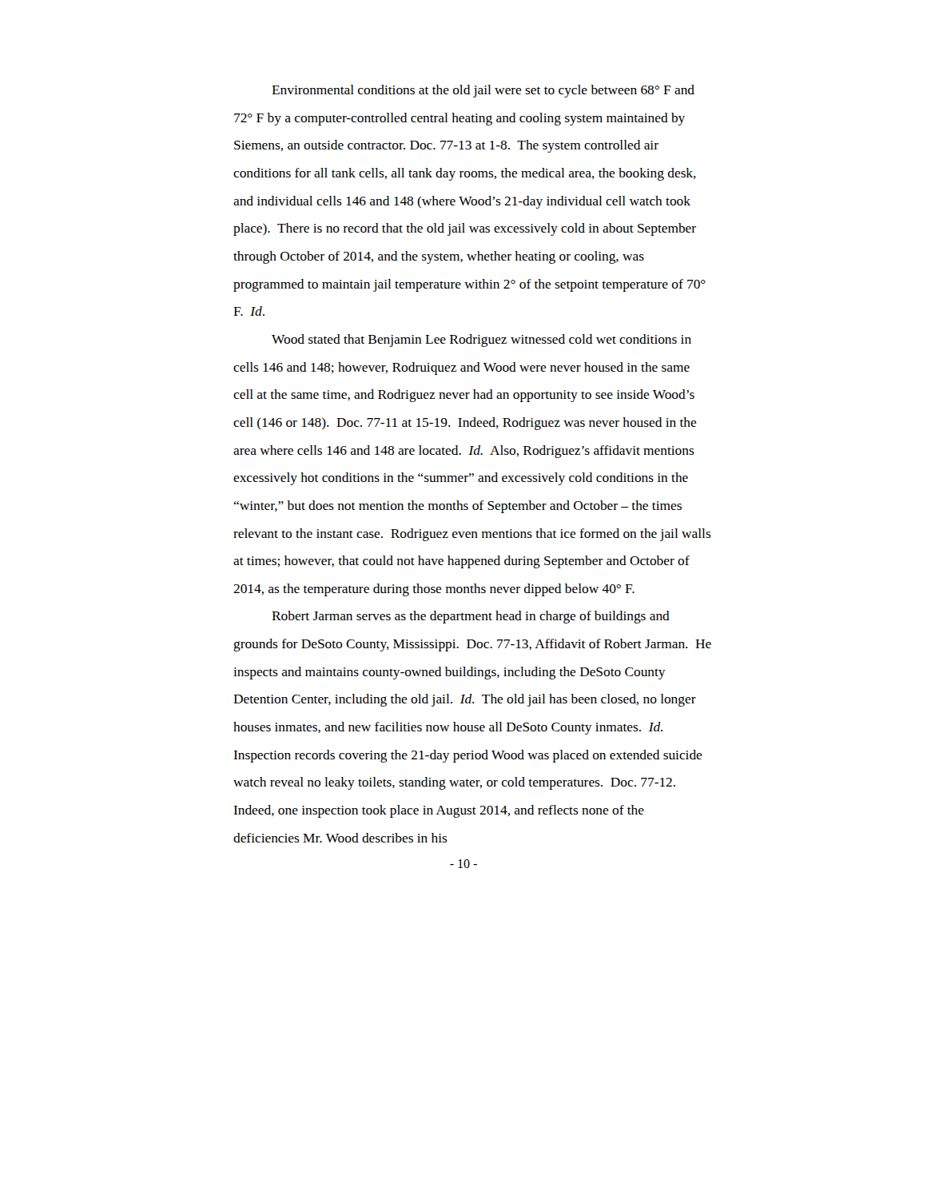Environmental conditions at the old jail were set to cycle between 68° F and 72° F by a computer-controlled central heating and cooling system maintained by Siemens, an outside contractor. Doc. 77-13 at 1-8. The system controlled air conditions for all tank cells, all tank day rooms, the medical area, the booking desk, and individual cells 146 and 148 (where Wood’s 21-day individual cell watch took place). There is no record that the old jail was excessively cold in about September through October of 2014, and the system, whether heating or cooling, was programmed to maintain jail temperature within 2° of the setpoint temperature of 70° F. Id.
Wood stated that Benjamin Lee Rodriguez witnessed cold wet conditions in cells 146 and 148; however, Rodruiquez and Wood were never housed in the same cell at the same time, and Rodriguez never had an opportunity to see inside Wood’s cell (146 or 148). Doc. 77-11 at 15-19. Indeed, Rodriguez was never housed in the area where cells 146 and 148 are located. Id. Also, Rodriguez’s affidavit mentions excessively hot conditions in the “summer” and excessively cold conditions in the “winter,” but does not mention the months of September and October – the times relevant to the instant case. Rodriguez even mentions that ice formed on the jail walls at times; however, that could not have happened during September and October of 2014, as the temperature during those months never dipped below 40° F.
Robert Jarman serves as the department head in charge of buildings and grounds for DeSoto County, Mississippi. Doc. 77-13, Affidavit of Robert Jarman. He inspects and maintains county-owned buildings, including the DeSoto County Detention Center, including the old jail. Id. The old jail has been closed, no longer houses inmates, and new facilities now house all DeSoto County inmates. Id. Inspection records covering the 21-day period Wood was placed on extended suicide watch reveal no leaky toilets, standing water, or cold temperatures. Doc. 77-12. Indeed, one inspection took place in August 2014, and reflects none of the deficiencies Mr. Wood describes in his
- 10 -